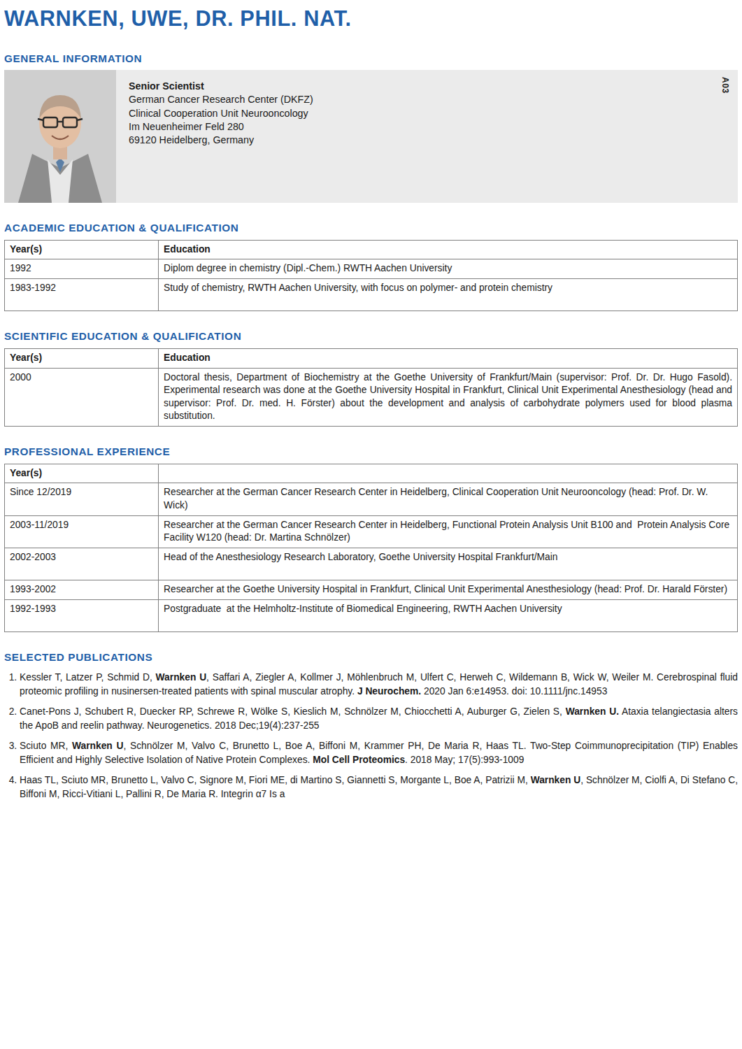Warnken, Uwe, Dr. phil. nat.
General Information
Senior Scientist
German Cancer Research Center (DKFZ)
Clinical Cooperation Unit Neurooncology
Im Neuenheimer Feld 280
69120 Heidelberg, Germany
A03
Academic Education & Qualification
| Year(s) | Education |
| --- | --- |
| 1992 | Diplom degree in chemistry (Dipl.-Chem.) RWTH Aachen University |
| 1983-1992 | Study of chemistry, RWTH Aachen University, with focus on polymer- and protein chemistry |
Scientific Education & Qualification
| Year(s) | Education |
| --- | --- |
| 2000 | Doctoral thesis, Department of Biochemistry at the Goethe University of Frankfurt/Main (supervisor: Prof. Dr. Dr. Hugo Fasold). Experimental research was done at the Goethe University Hospital in Frankfurt, Clinical Unit Experimental Anesthesiology (head and supervisor: Prof. Dr. med. H. Förster) about the development and analysis of carbohydrate polymers used for blood plasma substitution. |
Professional Experience
| Year(s) | |
| --- | --- |
| Since 12/2019 | Researcher at the German Cancer Research Center in Heidelberg, Clinical Cooperation Unit Neurooncology (head: Prof. Dr. W. Wick) |
| 2003-11/2019 | Researcher at the German Cancer Research Center in Heidelberg, Functional Protein Analysis Unit B100 and Protein Analysis Core Facility W120 (head: Dr. Martina Schnölzer) |
| 2002-2003 | Head of the Anesthesiology Research Laboratory, Goethe University Hospital Frankfurt/Main |
| 1993-2002 | Researcher at the Goethe University Hospital in Frankfurt, Clinical Unit Experimental Anesthesiology (head: Prof. Dr. Harald Förster) |
| 1992-1993 | Postgraduate at the Helmholtz-Institute of Biomedical Engineering, RWTH Aachen University |
Selected Publications
Kessler T, Latzer P, Schmid D, Warnken U, Saffari A, Ziegler A, Kollmer J, Möhlenbruch M, Ulfert C, Herweh C, Wildemann B, Wick W, Weiler M. Cerebrospinal fluid proteomic profiling in nusinersen-treated patients with spinal muscular atrophy. J Neurochem. 2020 Jan 6:e14953. doi: 10.1111/jnc.14953
Canet-Pons J, Schubert R, Duecker RP, Schrewe R, Wölke S, Kieslich M, Schnölzer M, Chiocchetti A, Auburger G, Zielen S, Warnken U. Ataxia telangiectasia alters the ApoB and reelin pathway. Neurogenetics. 2018 Dec;19(4):237-255
Sciuto MR, Warnken U, Schnölzer M, Valvo C, Brunetto L, Boe A, Biffoni M, Krammer PH, De Maria R, Haas TL. Two-Step Coimmunoprecipitation (TIP) Enables Efficient and Highly Selective Isolation of Native Protein Complexes. Mol Cell Proteomics. 2018 May; 17(5):993-1009
Haas TL, Sciuto MR, Brunetto L, Valvo C, Signore M, Fiori ME, di Martino S, Giannetti S, Morgante L, Boe A, Patrizii M, Warnken U, Schnölzer M, Ciolfi A, Di Stefano C, Biffoni M, Ricci-Vitiani L, Pallini R, De Maria R. Integrin α7 Is a